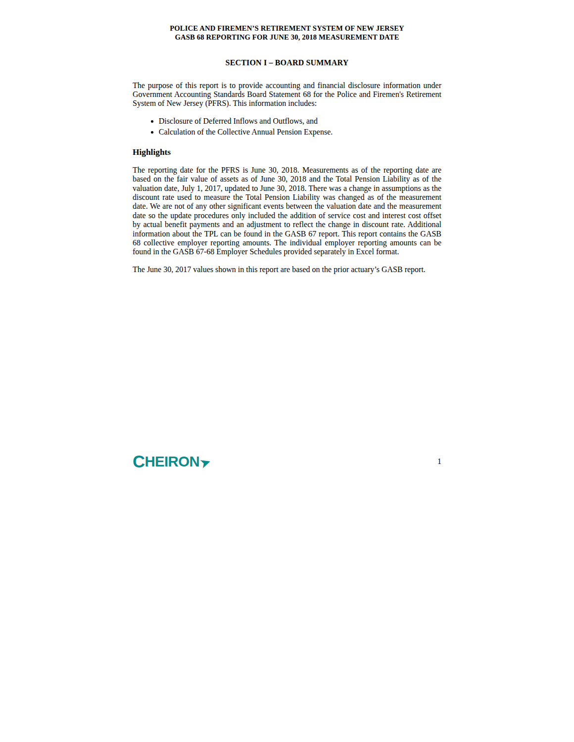POLICE AND FIREMEN’S RETIREMENT SYSTEM OF NEW JERSEY
GASB 68 REPORTING FOR JUNE 30, 2018 MEASUREMENT DATE
SECTION I – BOARD SUMMARY
The purpose of this report is to provide accounting and financial disclosure information under Government Accounting Standards Board Statement 68 for the Police and Firemen's Retirement System of New Jersey (PFRS). This information includes:
Disclosure of Deferred Inflows and Outflows, and
Calculation of the Collective Annual Pension Expense.
Highlights
The reporting date for the PFRS is June 30, 2018. Measurements as of the reporting date are based on the fair value of assets as of June 30, 2018 and the Total Pension Liability as of the valuation date, July 1, 2017, updated to June 30, 2018. There was a change in assumptions as the discount rate used to measure the Total Pension Liability was changed as of the measurement date. We are not of any other significant events between the valuation date and the measurement date so the update procedures only included the addition of service cost and interest cost offset by actual benefit payments and an adjustment to reflect the change in discount rate. Additional information about the TPL can be found in the GASB 67 report. This report contains the GASB 68 collective employer reporting amounts. The individual employer reporting amounts can be found in the GASB 67-68 Employer Schedules provided separately in Excel format.
The June 30, 2017 values shown in this report are based on the prior actuary’s GASB report.
CHEIRON➤
1